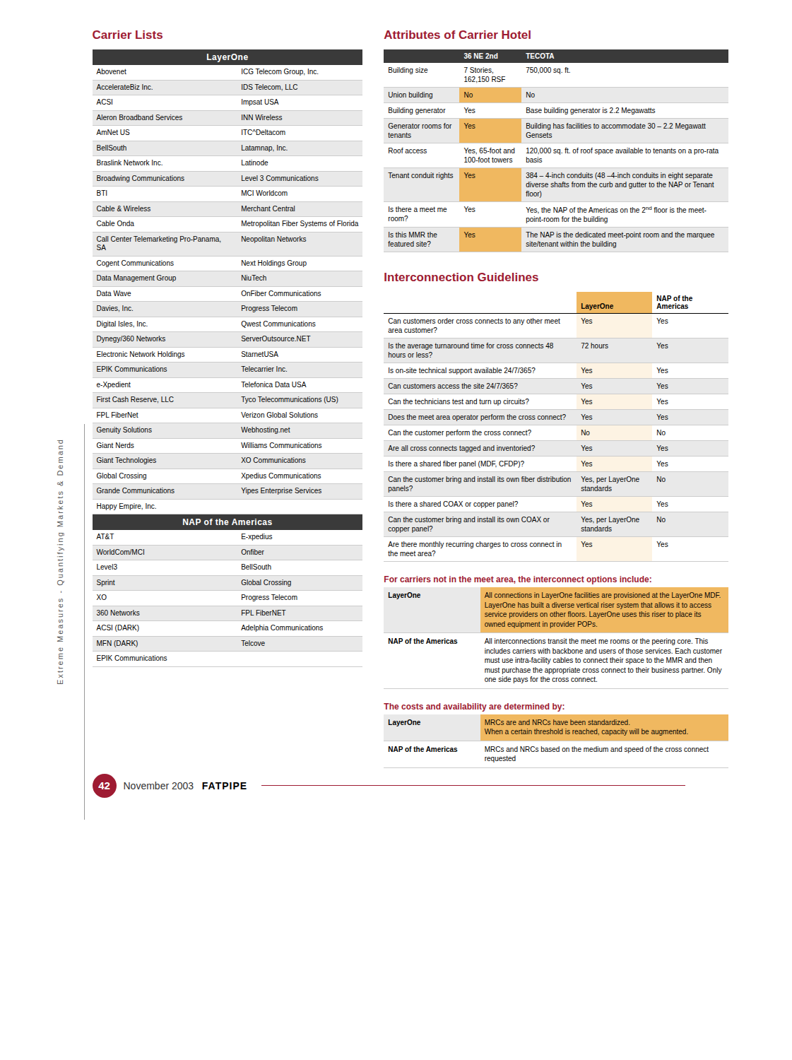Extreme Measures - Quantifying Markets & Demand
Carrier Lists
| LayerOne |
| --- |
| Abovenet | ICG Telecom Group, Inc. |
| AccelerateBiz Inc. | IDS Telecom, LLC |
| ACSI | Impsat USA |
| Aleron Broadband Services | INN Wireless |
| AmNet US | ITC^Deltacom |
| BellSouth | Latamnap, Inc. |
| Braslink Network Inc. | Latinode |
| Broadwing Communications | Level 3 Communications |
| BTI | MCI Worldcom |
| Cable & Wireless | Merchant Central |
| Cable Onda | Metropolitan Fiber Systems of Florida |
| Call Center Telemarketing Pro-Panama, SA | Neopolitan Networks |
| Cogent Communications | Next Holdings Group |
| Data Management Group | NiuTech |
| Data Wave | OnFiber Communications |
| Davies, Inc. | Progress Telecom |
| Digital Isles, Inc. | Qwest Communications |
| Dynegy/360 Networks | ServerOutsource.NET |
| Electronic Network Holdings | StarnetUSA |
| EPIK Communications | Telecarrier Inc. |
| e-Xpedient | Telefonica Data USA |
| First Cash Reserve, LLC | Tyco Telecommunications (US) |
| FPL FiberNet | Verizon Global Solutions |
| Genuity Solutions | Webhosting.net |
| Giant Nerds | Williams Communications |
| Giant Technologies | XO Communications |
| Global Crossing | Xpedius Communications |
| Grande Communications | Yipes Enterprise Services |
| Happy Empire, Inc. | |
| NAP of the Americas |
| AT&T | E-xpedius |
| WorldCom/MCI | Onfiber |
| Level3 | BellSouth |
| Sprint | Global Crossing |
| XO | Progress Telecom |
| 360 Networks | FPL FiberNET |
| ACSI (DARK) | Adelphia Communications |
| MFN (DARK) | Telcove |
| EPIK Communications | |
Attributes of Carrier Hotel
| | 36 NE 2nd | TECOTA |
| --- | --- | --- |
| Building size | 7 Stories, 162,150 RSF | 750,000 sq. ft. |
| Union building | No | No |
| Building generator | Yes | Base building generator is 2.2 Megawatts |
| Generator rooms for tenants | Yes | Building has facilities to accommodate 30 – 2.2 Megawatt Gensets |
| Roof access | Yes, 65-foot and 100-foot towers | 120,000 sq. ft. of roof space available to tenants on a pro-rata basis |
| Tenant conduit rights | Yes | 384 – 4-inch conduits (48 –4-inch conduits in eight separate diverse shafts from the curb and gutter to the NAP or Tenant floor) |
| Is there a meet me room? | Yes | Yes, the NAP of the Americas on the 2 nd floor is the meet-point-room for the building |
| Is this MMR the featured site? | Yes | The NAP is the dedicated meet-point room and the marquee site/tenant within the building |
Interconnection Guidelines
| | LayerOne | NAP of the Americas |
| --- | --- | --- |
| Can customers order cross connects to any other meet area customer? | Yes | Yes |
| Is the average turnaround time for cross connects 48 hours or less? | 72 hours | Yes |
| Is on-site technical support available 24/7/365? | Yes | Yes |
| Can customers access the site 24/7/365? | Yes | Yes |
| Can the technicians test and turn up circuits? | Yes | Yes |
| Does the meet area operator perform the cross connect? | Yes | Yes |
| Can the customer perform the cross connect? | No | No |
| Are all cross connects tagged and inventoried? | Yes | Yes |
| Is there a shared fiber panel (MDF, CFDP)? | Yes | Yes |
| Can the customer bring and install its own fiber distribution panels? | Yes, per LayerOne standards | No |
| Is there a shared COAX or copper panel? | Yes | Yes |
| Can the customer bring and install its own COAX or copper panel? | Yes, per LayerOne standards | No |
| Are there monthly recurring charges to cross connect in the meet area? | Yes | Yes |
For carriers not in the meet area, the interconnect options include:
| LayerOne | All connections in LayerOne facilities are provisioned at the LayerOne MDF. LayerOne has built a diverse vertical riser system that allows it to access service providers on other floors. LayerOne uses this riser to place its owned equipment in provider POPs. |
| NAP of the Americas | All interconnections transit the meet me rooms or the peering core. This includes carriers with backbone and users of those services. Each customer must use intra-facility cables to connect their space to the MMR and then must purchase the appropriate cross connect to their business partner. Only one side pays for the cross connect. |
The costs and availability are determined by:
| LayerOne | MRCs are and NRCs have been standardized. When a certain threshold is reached, capacity will be augmented. |
| NAP of the Americas | MRCs and NRCs based on the medium and speed of the cross connect requested |
42
November 2003 FATPIPE